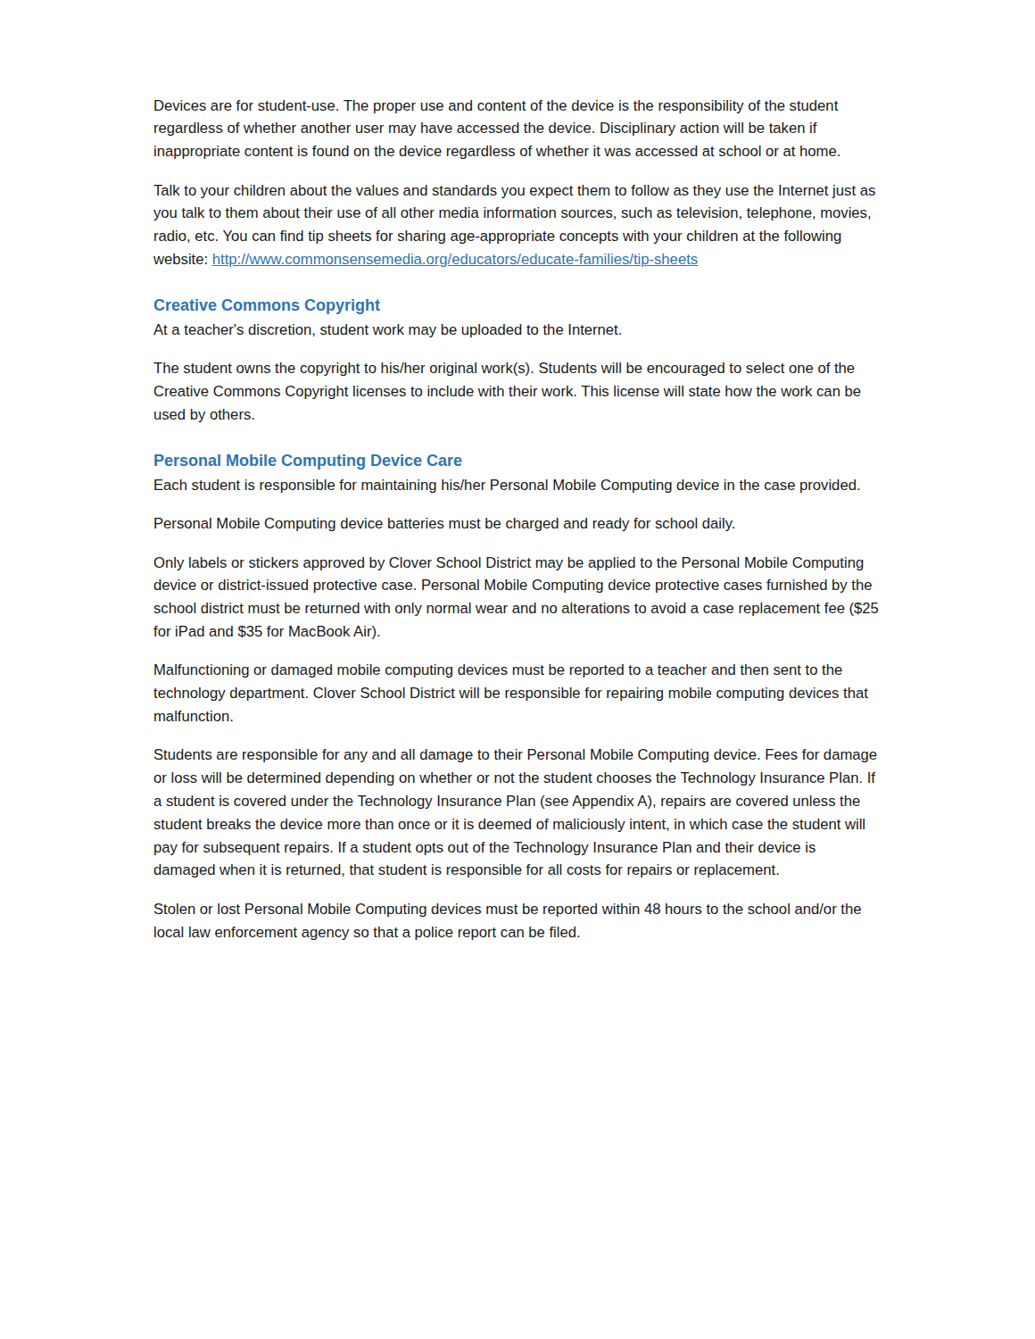Devices are for student-use. The proper use and content of the device is the responsibility of the student regardless of whether another user may have accessed the device. Disciplinary action will be taken if inappropriate content is found on the device regardless of whether it was accessed at school or at home.
Talk to your children about the values and standards you expect them to follow as they use the Internet just as you talk to them about their use of all other media information sources, such as television, telephone, movies, radio, etc. You can find tip sheets for sharing age-appropriate concepts with your children at the following website: http://www.commonsensemedia.org/educators/educate-families/tip-sheets
Creative Commons Copyright
At a teacher's discretion, student work may be uploaded to the Internet.
The student owns the copyright to his/her original work(s). Students will be encouraged to select one of the Creative Commons Copyright licenses to include with their work. This license will state how the work can be used by others.
Personal Mobile Computing Device Care
Each student is responsible for maintaining his/her Personal Mobile Computing device in the case provided.
Personal Mobile Computing device batteries must be charged and ready for school daily.
Only labels or stickers approved by Clover School District may be applied to the Personal Mobile Computing device or district-issued protective case. Personal Mobile Computing device protective cases furnished by the school district must be returned with only normal wear and no alterations to avoid a case replacement fee ($25 for iPad and $35 for MacBook Air).
Malfunctioning or damaged mobile computing devices must be reported to a teacher and then sent to the technology department. Clover School District will be responsible for repairing mobile computing devices that malfunction.
Students are responsible for any and all damage to their Personal Mobile Computing device. Fees for damage or loss will be determined depending on whether or not the student chooses the Technology Insurance Plan. If a student is covered under the Technology Insurance Plan (see Appendix A), repairs are covered unless the student breaks the device more than once or it is deemed of maliciously intent, in which case the student will pay for subsequent repairs. If a student opts out of the Technology Insurance Plan and their device is damaged when it is returned, that student is responsible for all costs for repairs or replacement.
Stolen or lost Personal Mobile Computing devices must be reported within 48 hours to the school and/or the local law enforcement agency so that a police report can be filed.